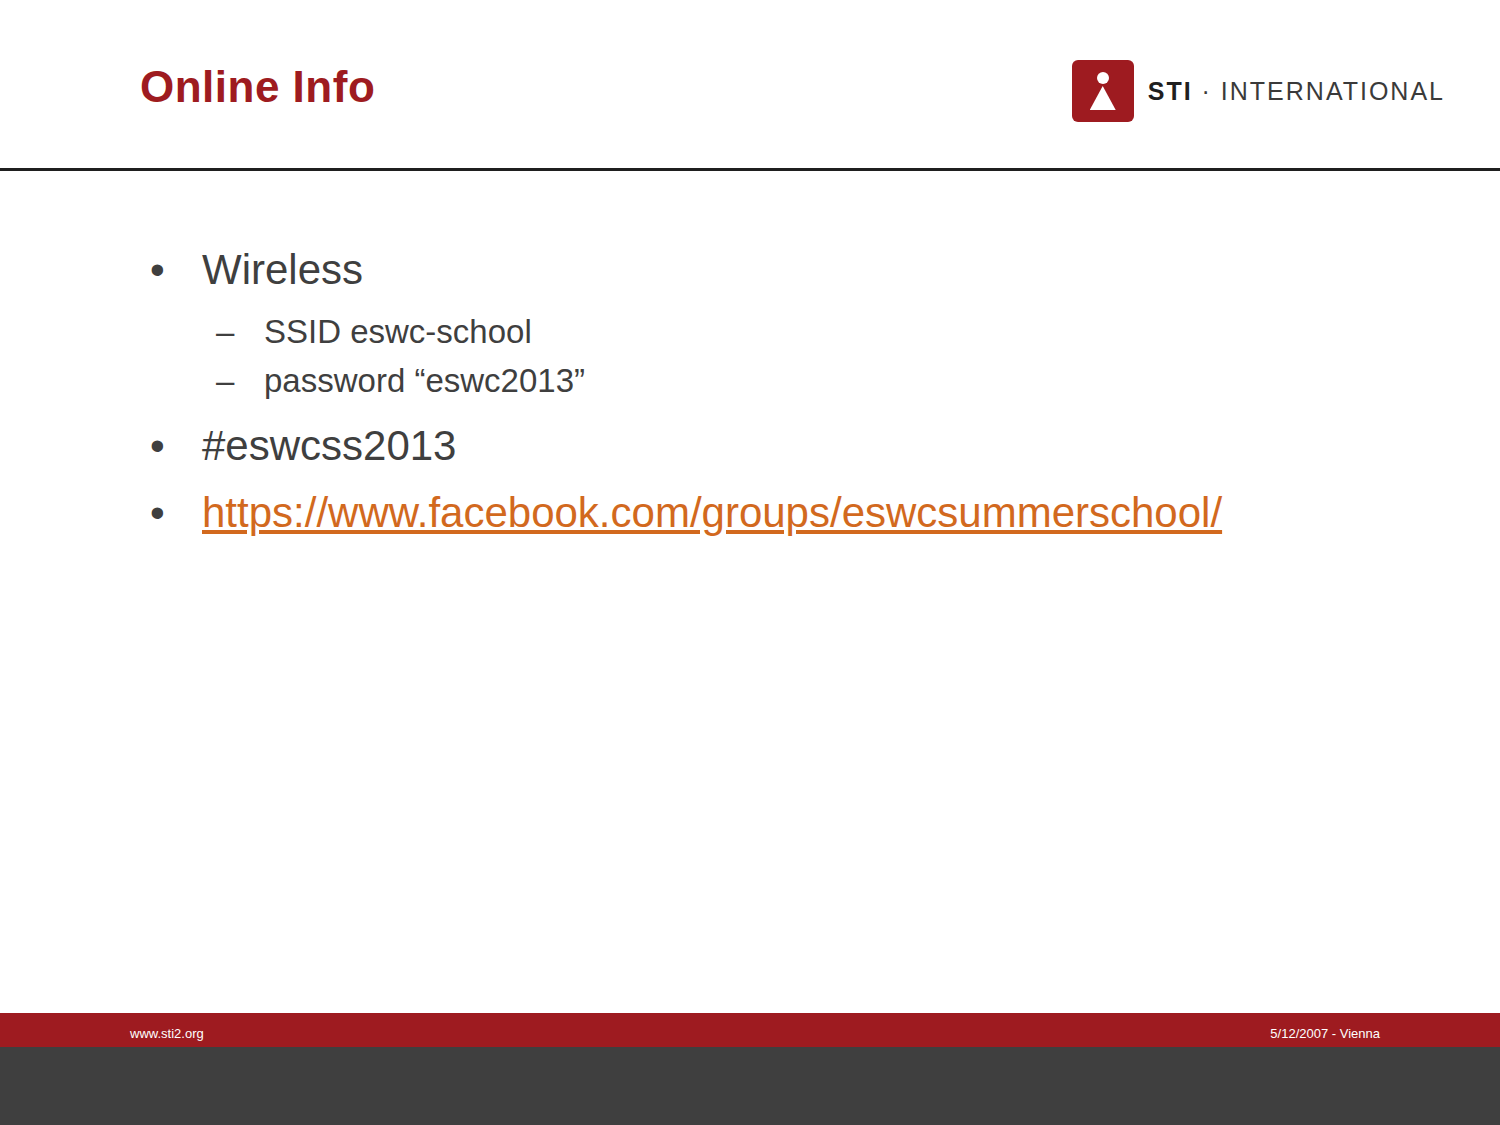Online Info
STI · INTERNATIONAL
Wireless
SSID eswc-school
password “eswc2013”
#eswcss2013
https://www.facebook.com/groups/eswcsummerschool/
www.sti2.org
5/12/2007 - Vienna